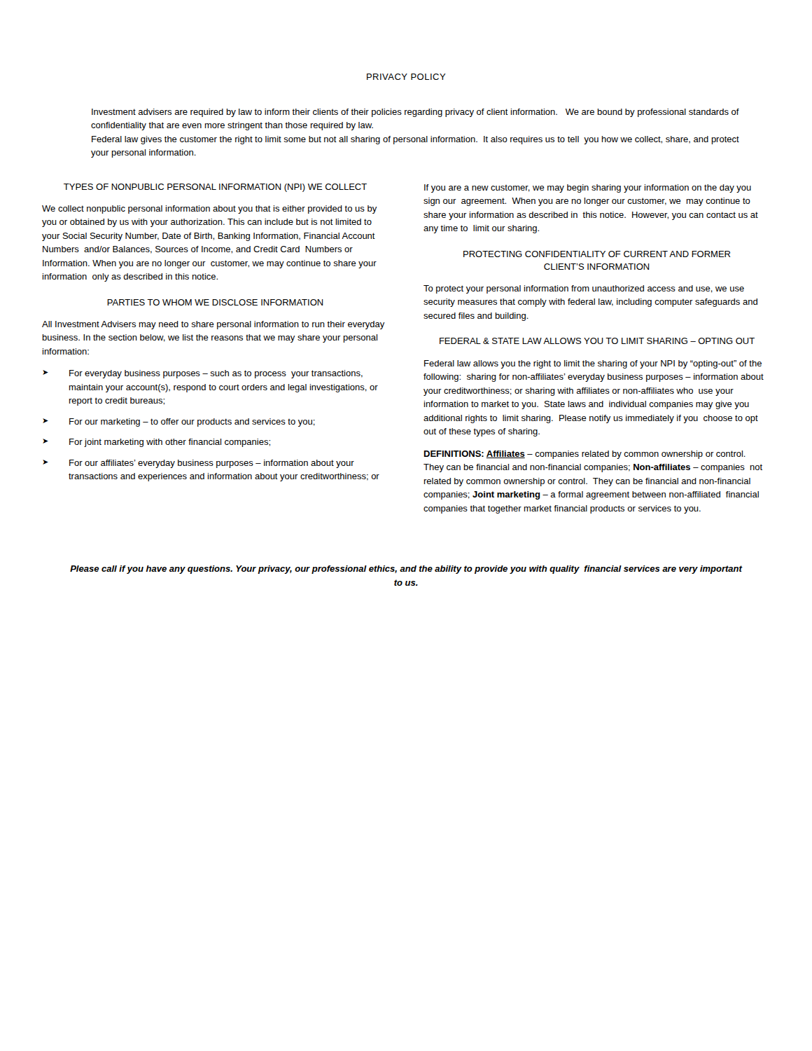PRIVACY POLICY
Investment advisers are required by law to inform their clients of their policies regarding privacy of client information. We are bound by professional standards of confidentiality that are even more stringent than those required by law.
Federal law gives the customer the right to limit some but not all sharing of personal information. It also requires us to tell you how we collect, share, and protect your personal information.
Types of Nonpublic Personal Information (NPI) We Collect
We collect nonpublic personal information about you that is either provided to us by you or obtained by us with your authorization. This can include but is not limited to your Social Security Number, Date of Birth, Banking Information, Financial Account Numbers and/or Balances, Sources of Income, and Credit Card Numbers or Information. When you are no longer our customer, we may continue to share your information only as described in this notice.
Parties to Whom We Disclose Information
All Investment Advisers may need to share personal information to run their everyday business. In the section below, we list the reasons that we may share your personal information:
For everyday business purposes – such as to process your transactions, maintain your account(s), respond to court orders and legal investigations, or report to credit bureaus;
For our marketing – to offer our products and services to you;
For joint marketing with other financial companies;
For our affiliates’ everyday business purposes – information about your transactions and experiences and information about your creditworthiness; or
If you are a new customer, we may begin sharing your information on the day you sign our agreement. When you are no longer our customer, we may continue to share your information as described in this notice. However, you can contact us at any time to limit our sharing.
Protecting Confidentiality of Current and Former Client’s Information
To protect your personal information from unauthorized access and use, we use security measures that comply with federal law, including computer safeguards and secured files and building.
Federal & State Law Allows You to Limit Sharing – Opting Out
Federal law allows you the right to limit the sharing of your NPI by “opting-out” of the following: sharing for non-affiliates’ everyday business purposes – information about your creditworthiness; or sharing with affiliates or non-affiliates who use your information to market to you. State laws and individual companies may give you additional rights to limit sharing. Please notify us immediately if you choose to opt out of these types of sharing.
DEFINITIONS: Affiliates – companies related by common ownership or control. They can be financial and non-financial companies; Non-affiliates – companies not related by common ownership or control. They can be financial and non-financial companies; Joint marketing – a formal agreement between non-affiliated financial companies that together market financial products or services to you.
Please call if you have any questions. Your privacy, our professional ethics, and the ability to provide you with quality financial services are very important to us.